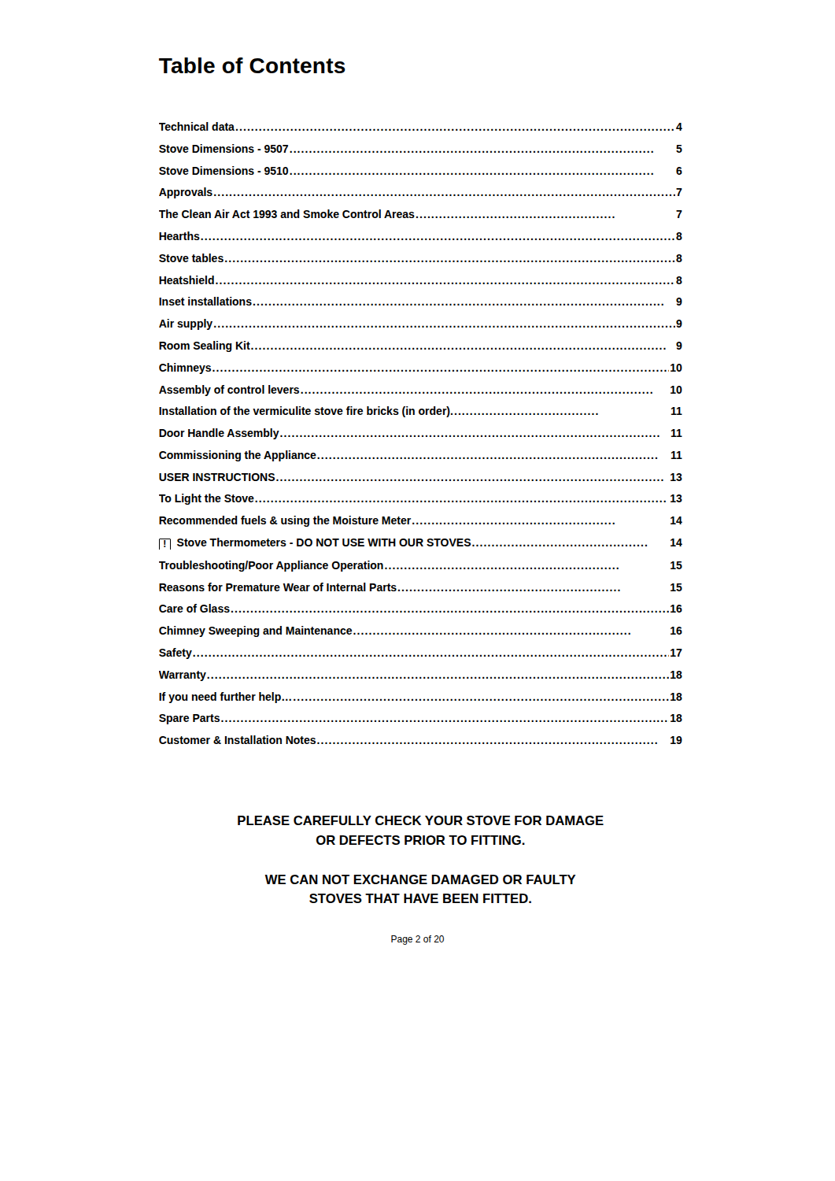Table of Contents
Technical data................................................................................................................. 4
Stove Dimensions - 9507............................................................................................. 5
Stove Dimensions - 9510............................................................................................. 6
Approvals....................................................................................................................... 7
The Clean Air Act 1993 and Smoke Control Areas................................................... 7
Hearths........................................................................................................................... 8
Stove tables................................................................................................................... 8
Heatshield....................................................................................................................... 8
Inset installations......................................................................................................... 9
Air supply....................................................................................................................... 9
Room Sealing Kit.......................................................................................................... 9
Chimneys....................................................................................................................... 10
Assembly of control levers.......................................................................................... 10
Installation of the vermiculite stove fire bricks (in order)...................................... 11
Door Handle Assembly................................................................................................. 11
Commissioning the Appliance....................................................................................... 11
USER INSTRUCTIONS................................................................................................... 13
To Light the Stove......................................................................................................... 13
Recommended fuels & using the Moisture Meter.................................................... 14
! Stove Thermometers - DO NOT USE WITH OUR STOVES............................................. 14
Troubleshooting/Poor Appliance Operation............................................................ 15
Reasons for Premature Wear of Internal Parts......................................................... 15
Care of Glass................................................................................................................. 16
Chimney Sweeping and Maintenance....................................................................... 16
Safety........................................................................................................................... 17
Warranty....................................................................................................................... 18
If you need further help…................................................................................................. 18
Spare Parts..................................................................................................................... 18
Customer & Installation Notes....................................................................................... 19
PLEASE CAREFULLY CHECK YOUR STOVE FOR DAMAGE
OR DEFECTS PRIOR TO FITTING.
WE CAN NOT EXCHANGE DAMAGED OR FAULTY
STOVES THAT HAVE BEEN FITTED.
Page 2 of 20